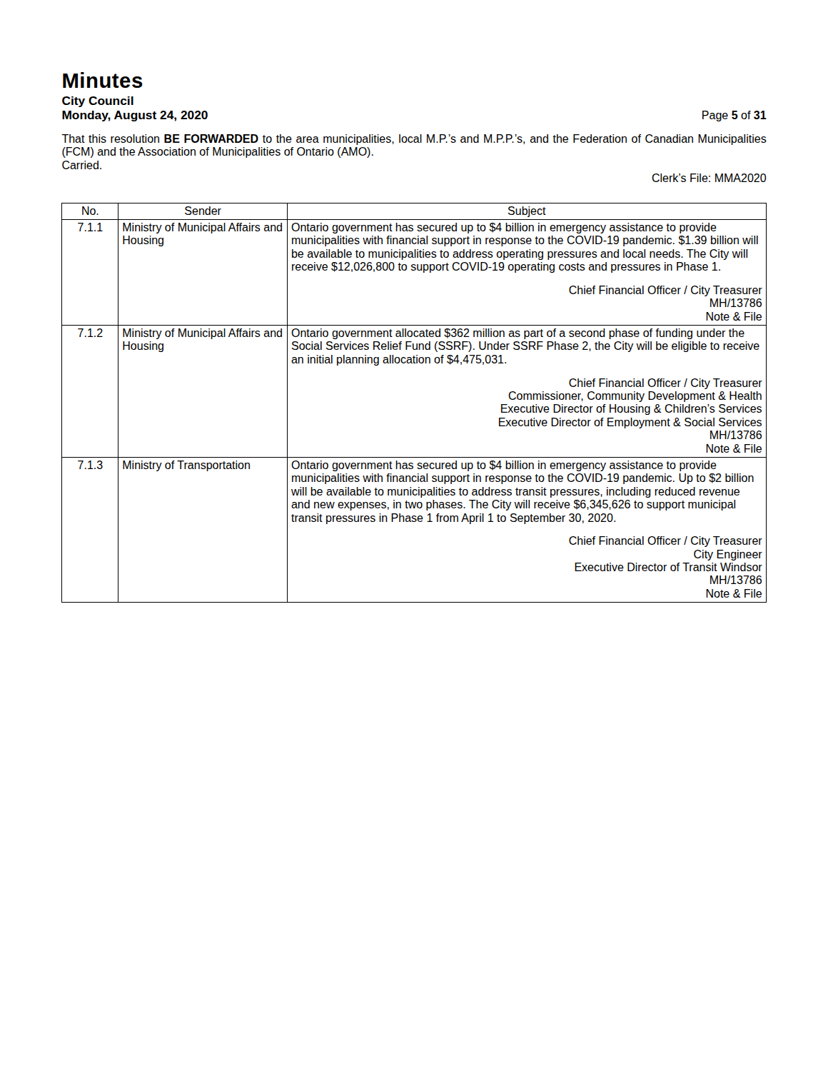Minutes
City Council
Monday, August 24, 2020 Page 5 of 31
That this resolution BE FORWARDED to the area municipalities, local M.P.’s and M.P.P.’s, and the Federation of Canadian Municipalities (FCM) and the Association of Municipalities of Ontario (AMO).
Carried.
Clerk’s File: MMA2020
| No. | Sender | Subject |
| --- | --- | --- |
| 7.1.1 | Ministry of Municipal Affairs and Housing | Ontario government has secured up to $4 billion in emergency assistance to provide municipalities with financial support in response to the COVID-19 pandemic. $1.39 billion will be available to municipalities to address operating pressures and local needs. The City will receive $12,026,800 to support COVID-19 operating costs and pressures in Phase 1. Chief Financial Officer / City Treasurer MH/13786 Note & File |
| 7.1.2 | Ministry of Municipal Affairs and Housing | Ontario government allocated $362 million as part of a second phase of funding under the Social Services Relief Fund (SSRF). Under SSRF Phase 2, the City will be eligible to receive an initial planning allocation of $4,475,031. Chief Financial Officer / City Treasurer Commissioner, Community Development & Health Executive Director of Housing & Children’s Services Executive Director of Employment & Social Services MH/13786 Note & File |
| 7.1.3 | Ministry of Transportation | Ontario government has secured up to $4 billion in emergency assistance to provide municipalities with financial support in response to the COVID-19 pandemic. Up to $2 billion will be available to municipalities to address transit pressures, including reduced revenue and new expenses, in two phases. The City will receive $6,345,626 to support municipal transit pressures in Phase 1 from April 1 to September 30, 2020. Chief Financial Officer / City Treasurer City Engineer Executive Director of Transit Windsor MH/13786 Note & File |